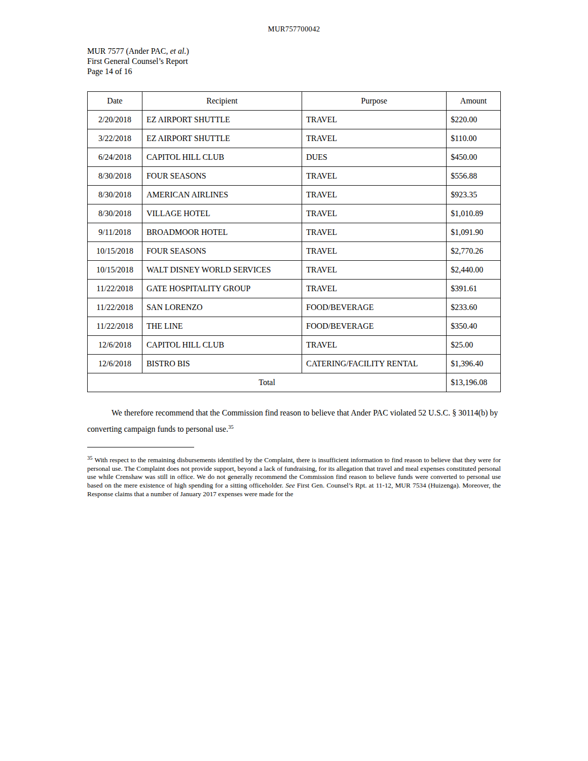MUR757700042
MUR 7577 (Ander PAC, et al.)
First General Counsel’s Report
Page 14 of 16
| Date | Recipient | Purpose | Amount |
| --- | --- | --- | --- |
| 2/20/2018 | EZ AIRPORT SHUTTLE | TRAVEL | $220.00 |
| 3/22/2018 | EZ AIRPORT SHUTTLE | TRAVEL | $110.00 |
| 6/24/2018 | CAPITOL HILL CLUB | DUES | $450.00 |
| 8/30/2018 | FOUR SEASONS | TRAVEL | $556.88 |
| 8/30/2018 | AMERICAN AIRLINES | TRAVEL | $923.35 |
| 8/30/2018 | VILLAGE HOTEL | TRAVEL | $1,010.89 |
| 9/11/2018 | BROADMOOR HOTEL | TRAVEL | $1,091.90 |
| 10/15/2018 | FOUR SEASONS | TRAVEL | $2,770.26 |
| 10/15/2018 | WALT DISNEY WORLD SERVICES | TRAVEL | $2,440.00 |
| 11/22/2018 | GATE HOSPITALITY GROUP | TRAVEL | $391.61 |
| 11/22/2018 | SAN LORENZO | FOOD/BEVERAGE | $233.60 |
| 11/22/2018 | THE LINE | FOOD/BEVERAGE | $350.40 |
| 12/6/2018 | CAPITOL HILL CLUB | TRAVEL | $25.00 |
| 12/6/2018 | BISTRO BIS | CATERING/FACILITY RENTAL | $1,396.40 |
| Total | $13,196.08 |
We therefore recommend that the Commission find reason to believe that Ander PAC violated 52 U.S.C. § 30114(b) by converting campaign funds to personal use.35
35 With respect to the remaining disbursements identified by the Complaint, there is insufficient information to find reason to believe that they were for personal use. The Complaint does not provide support, beyond a lack of fundraising, for its allegation that travel and meal expenses constituted personal use while Crenshaw was still in office. We do not generally recommend the Commission find reason to believe funds were converted to personal use based on the mere existence of high spending for a sitting officeholder. See First Gen. Counsel’s Rpt. at 11-12, MUR 7534 (Huizenga). Moreover, the Response claims that a number of January 2017 expenses were made for the